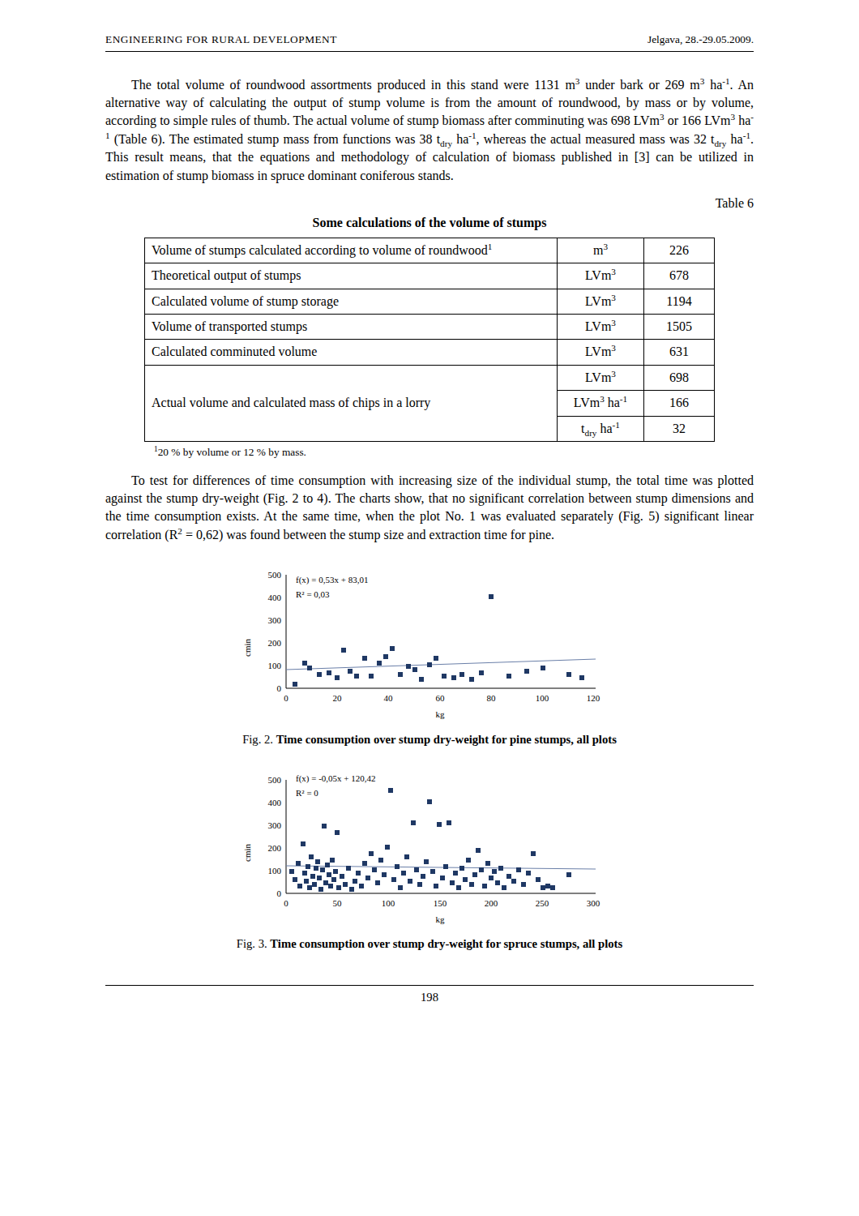ENGINEERING FOR RURAL DEVELOPMENT
Jelgava, 28.-29.05.2009.
The total volume of roundwood assortments produced in this stand were 1131 m3 under bark or 269 m3 ha-1. An alternative way of calculating the output of stump volume is from the amount of roundwood, by mass or by volume, according to simple rules of thumb. The actual volume of stump biomass after comminuting was 698 LVm3 or 166 LVm3 ha-1 (Table 6). The estimated stump mass from functions was 38 tdry ha-1, whereas the actual measured mass was 32 tdry ha-1. This result means, that the equations and methodology of calculation of biomass published in [3] can be utilized in estimation of stump biomass in spruce dominant coniferous stands.
Table 6
Some calculations of the volume of stumps
| Volume of stumps calculated according to volume of roundwood 1 | m 3 | 226 |
| Theoretical output of stumps | LVm 3 | 678 |
| Calculated volume of stump storage | LVm 3 | 1194 |
| Volume of transported stumps | LVm 3 | 1505 |
| Calculated comminuted volume | LVm 3 | 631 |
| Actual volume and calculated mass of chips in a lorry | LVm 3 | 698 |
| LVm 3 ha -1 | 166 |
| t dry ha -1 | 32 |
120 % by volume or 12 % by mass.
To test for differences of time consumption with increasing size of the individual stump, the total time was plotted against the stump dry-weight (Fig. 2 to 4). The charts show, that no significant correlation between stump dimensions and the time consumption exists. At the same time, when the plot No. 1 was evaluated separately (Fig. 5) significant linear correlation (R2 = 0,62) was found between the stump size and extraction time for pine.
cmin 500 400 300 200 100 0 0 20 40 60 80 100 120 kg f(x) = 0,53x + 83,01 R² = 0,03
Fig. 2. Time consumption over stump dry-weight for pine stumps, all plots
cmin 500 400 300 200 100 0 0 50 100 150 200 250 300 kg f(x) = -0,05x + 120,42 R² = 0
Fig. 3. Time consumption over stump dry-weight for spruce stumps, all plots
198